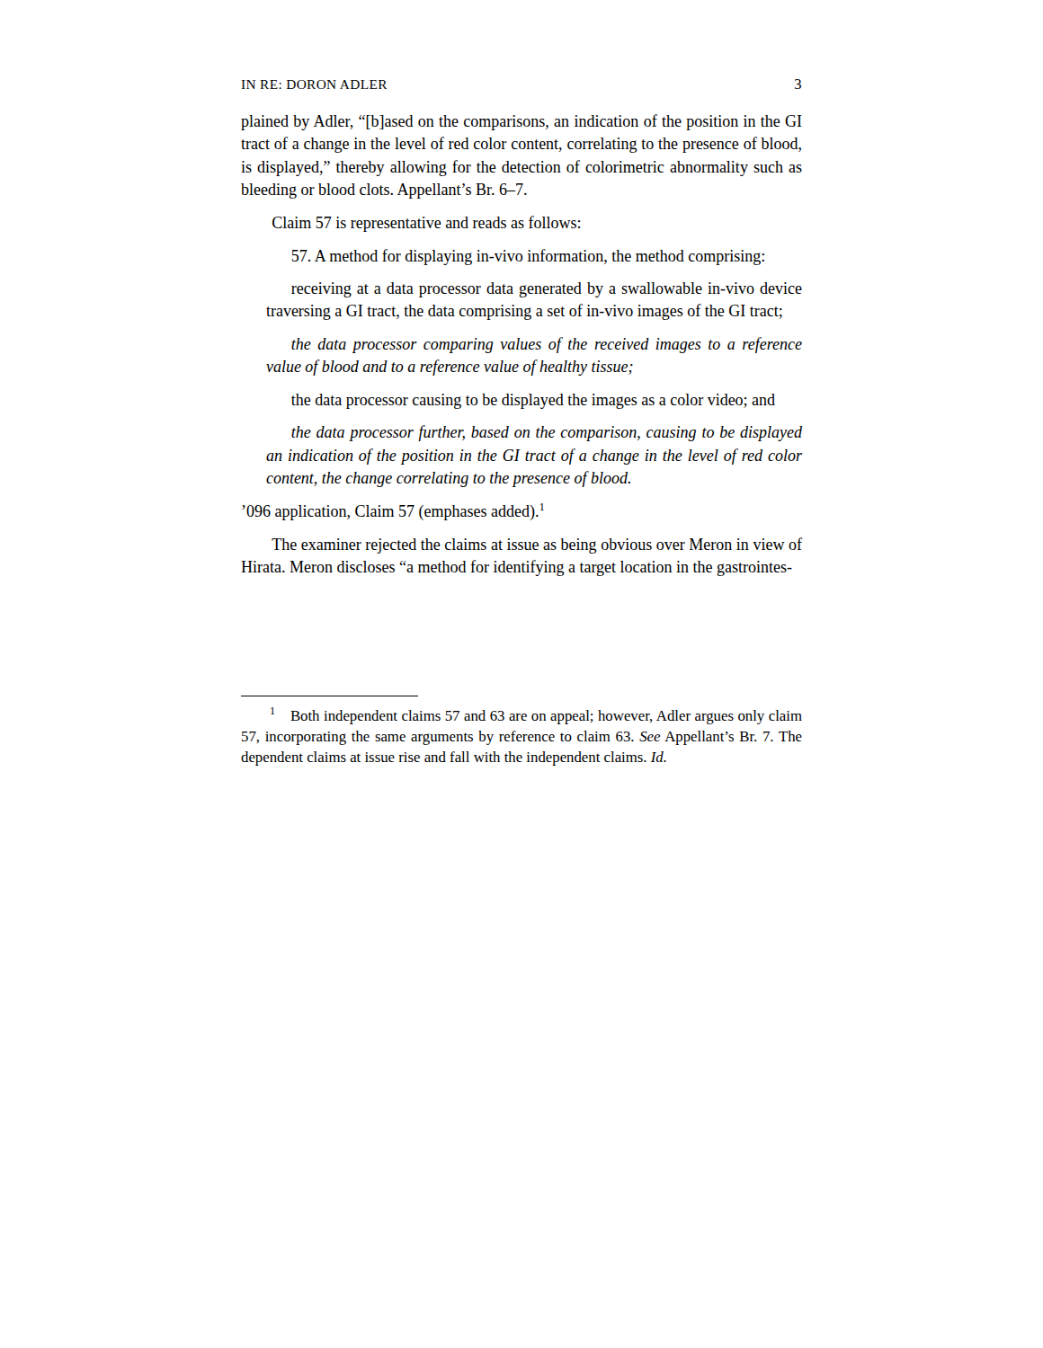In re: Doron Adler 3
plained by Adler, “[b]ased on the comparisons, an indication of the position in the GI tract of a change in the level of red color content, correlating to the presence of blood, is displayed,” thereby allowing for the detection of colorimetric abnormality such as bleeding or blood clots. Appellant’s Br. 6–7.
Claim 57 is representative and reads as follows:
57. A method for displaying in-vivo information, the method comprising:
receiving at a data processor data generated by a swallowable in-vivo device traversing a GI tract, the data comprising a set of in-vivo images of the GI tract;
the data processor comparing values of the received images to a reference value of blood and to a reference value of healthy tissue;
the data processor causing to be displayed the images as a color video; and
the data processor further, based on the comparison, causing to be displayed an indication of the position in the GI tract of a change in the level of red color content, the change correlating to the presence of blood.
’096 application, Claim 57 (emphases added).1
The examiner rejected the claims at issue as being obvious over Meron in view of Hirata. Meron discloses “a method for identifying a target location in the gastrointes-
1 Both independent claims 57 and 63 are on appeal; however, Adler argues only claim 57, incorporating the same arguments by reference to claim 63. See Appellant’s Br. 7. The dependent claims at issue rise and fall with the independent claims. Id.